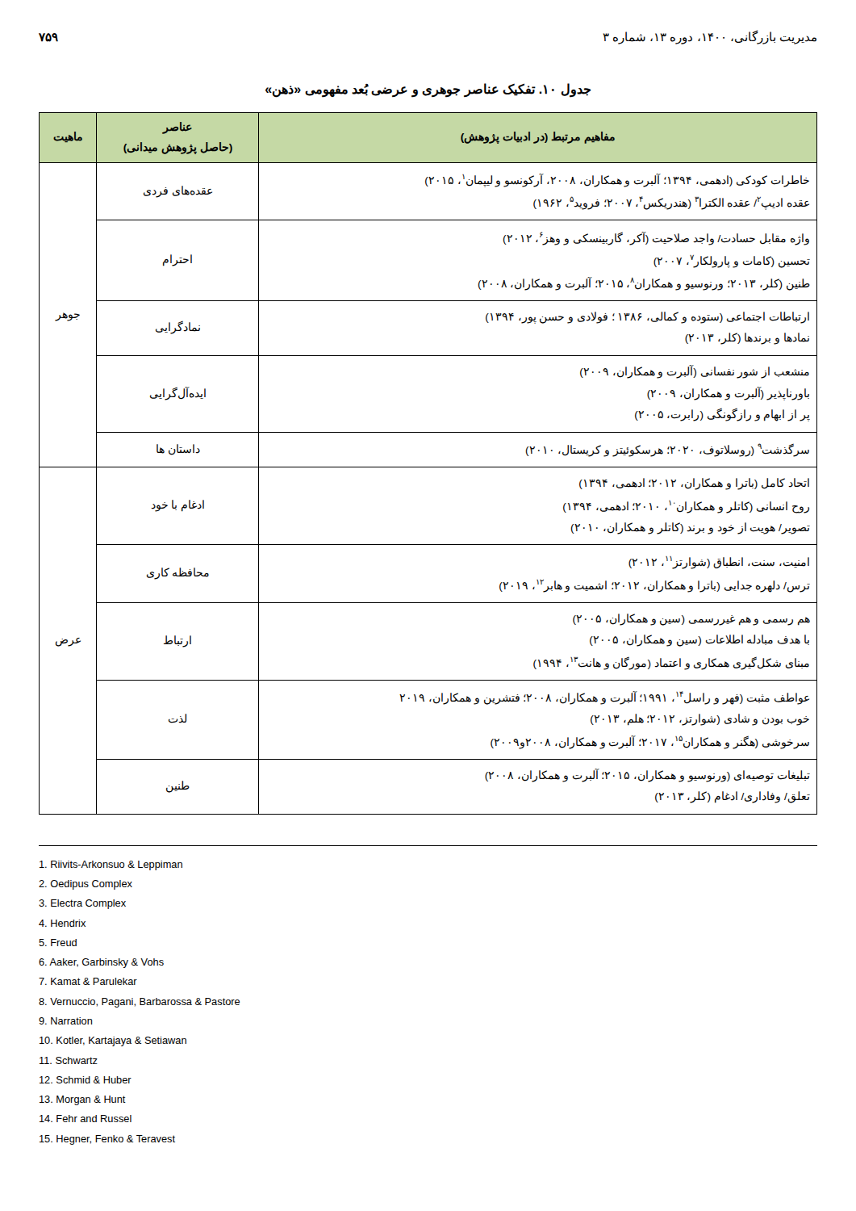مدیریت بازرگانی، ۱۴۰۰، دوره ۱۳، شماره ۳ ۷۵۹
جدول ۱۰. تفکیک عناصر جوهری و عرضی بُعد مفهومی «ذهن»
| مفاهیم مرتبط (در ادبیات پژوهش) | عناصر (حاصل پژوهش میدانی) | ماهیت |
| --- | --- | --- |
| خاطرات کودکی (ادهمی، ۱۳۹۴؛ آلبرت و همکاران، ۲۰۰۸، آرکونسو و لیپمان ۱ ، ۲۰۱۵) عقده ادیپ ۲ / عقده الکترا ۳ (هندریکس ۴ ، ۲۰۰۷؛ فروید ۵ ، ۱۹۶۲) | عقده‌های فردی | جوهر |
| واژه مقابل حسادت/ واجد صلاحیت (آکر، گاربینسکی و وهز ۶ ، ۲۰۱۲) تحسین (کامات و پارولکار ۷ ، ۲۰۰۷) طنین (کلر، ۲۰۱۳؛ ورنوسیو و همکاران ۸ ، ۲۰۱۵؛ آلبرت و همکاران، ۲۰۰۸) | احترام |
| ارتباطات اجتماعی (ستوده و کمالی، ۱۳۸۶ ؛ فولادی و حسن پور، ۱۳۹۴) نمادها و برندها (کلر، ۲۰۱۳) | نمادگرایی |
| منشعب از شور نفسانی (آلبرت و همکاران، ۲۰۰۹) باورناپذیر (آلبرت و همکاران، ۲۰۰۹) پر از ابهام و رازگونگی (رابرت، ۲۰۰۵) | ایده‌آل‌گرایی |
| سرگذشت ۹ (روسلاتوف، ۲۰۲۰؛ هرسکوئیتز و کریستال، ۲۰۱۰) | داستان ها |
| اتحاد کامل (باترا و همکاران، ۲۰۱۲؛ ادهمی، ۱۳۹۴) روح انسانی (کاتلر و همکاران ۱۰ ، ۲۰۱۰؛ ادهمی، ۱۳۹۴) تصویر/ هویت از خود و برند (کاتلر و همکاران، ۲۰۱۰) | ادغام با خود | عرض |
| امنیت، سنت، انطباق (شوارتز ۱۱ ، ۲۰۱۲) ترس/ دلهره جدایی (باترا و همکاران، ۲۰۱۲؛ اشمیت و هابر ۱۲ ، ۲۰۱۹) | محافظه کاری |
| هم رسمی و هم غیررسمی (سین و همکاران، ۲۰۰۵) با هدف مبادله اطلاعات (سین و همکاران، ۲۰۰۵) مبنای شکل‌گیری همکاری و اعتماد (مورگان و هانت ۱۳ ، ۱۹۹۴) | ارتباط |
| عواطف مثبت (فهر و راسل ۱۴ ، ۱۹۹۱؛ آلبرت و همکاران، ۲۰۰۸؛ فتشرین و همکاران، ۲۰۱۹ خوب بودن و شادی (شوارتز، ۲۰۱۲؛ هلم، ۲۰۱۳) سرخوشی (هگنر و همکاران ۱۵ ، ۲۰۱۷؛ آلبرت و همکاران، ۲۰۰۸و۲۰۰۹) | لذت |
| تبلیغات توصیه‌ای (ورنوسیو و همکاران، ۲۰۱۵؛ آلبرت و همکاران، ۲۰۰۸) تعلق/ وفاداری/ ادغام (کلر، ۲۰۱۳) | طنین |
1. Riivits-Arkonsuo & Leppiman
2. Oedipus Complex
3. Electra Complex
4. Hendrix
5. Freud
6. Aaker, Garbinsky & Vohs
7. Kamat & Parulekar
8. Vernuccio, Pagani, Barbarossa & Pastore
9. Narration
10. Kotler, Kartajaya & Setiawan
11. Schwartz
12. Schmid & Huber
13. Morgan & Hunt
14. Fehr and Russel
15. Hegner, Fenko & Teravest